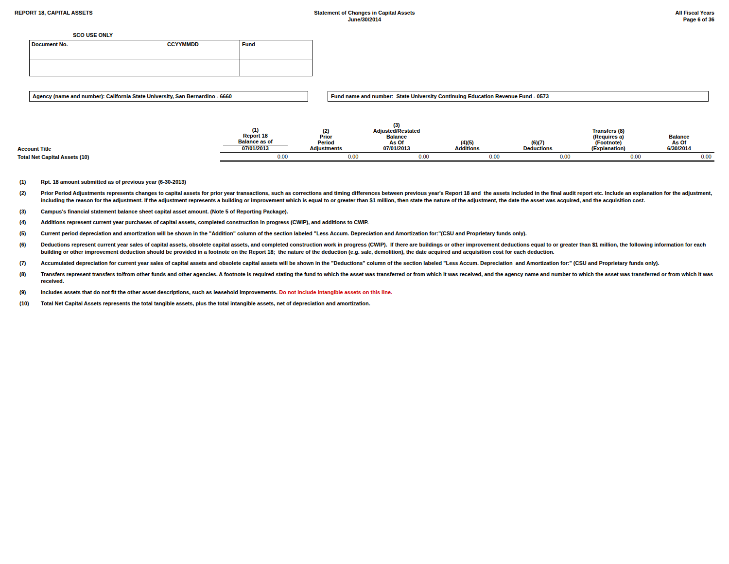REPORT 18, CAPITAL ASSETS
Statement of Changes in Capital Assets
June/30/2014
All Fiscal Years
Page 6 of 36
SCO USE ONLY
| Document No. | CCYYMMDD | Fund |
Agency (name and number): California State University, San Bernardino - 6660
Fund name and number: State University Continuing Education Revenue Fund - 0573
| Account Title | | (1) Report 18 Balance as of 07/01/2013 | (2) Prior Period Adjustments | (3) Adjusted/Restated Balance As Of 07/01/2013 | (4)(5) Additions | (6)(7) Deductions | Transfers (8) (Requires a) (Footnote) (Explanation) | Balance As Of 6/30/2014 |
| --- | --- | --- | --- | --- | --- | --- | --- | --- |
| Total Net Capital Assets (10) | | 0.00 | 0.00 | 0.00 | 0.00 | 0.00 | 0.00 | 0.00 |
| (1) | Rpt. 18 amount submitted as of previous year (6-30-2013) |
| (2) | Prior Period Adjustments represents changes to capital assets for prior year transactions, such as corrections and timing differences between previous year's Report 18 and the assets included in the final audit report etc. Include an explanation for the adjustment, including the reason for the adjustment. If the adjustment represents a building or improvement which is equal to or greater than $1 million, then state the nature of the adjustment, the date the asset was acquired, and the acquisition cost. |
| (3) | Campus's financial statement balance sheet capital asset amount. (Note 5 of Reporting Package). |
| (4) | Additions represent current year purchases of capital assets, completed construction in progress (CWIP), and additions to CWIP. |
| (5) | Current period depreciation and amortization will be shown in the "Addition" column of the section labeled "Less Accum. Depreciation and Amortization for:"(CSU and Proprietary funds only). |
| (6) | Deductions represent current year sales of capital assets, obsolete capital assets, and completed construction work in progress (CWIP). If there are buildings or other improvement deductions equal to or greater than $1 million, the following information for each building or other improvement deduction should be provided in a footnote on the Report 18; the nature of the deduction (e.g. sale, demolition), the date acquired and acquisition cost for each deduction. |
| (7) | Accumulated depreciation for current year sales of capital assets and obsolete capital assets will be shown in the "Deductions" column of the section labeled "Less Accum. Depreciation and Amortization for:" (CSU and Proprietary funds only). |
| (8) | Transfers represent transfers to/from other funds and other agencies. A footnote is required stating the fund to which the asset was transferred or from which it was received, and the agency name and number to which the asset was transferred or from which it was received. |
| (9) | Includes assets that do not fit the other asset descriptions, such as leasehold improvements. Do not include intangible assets on this line. |
| (10) | Total Net Capital Assets represents the total tangible assets, plus the total intangible assets, net of depreciation and amortization. |